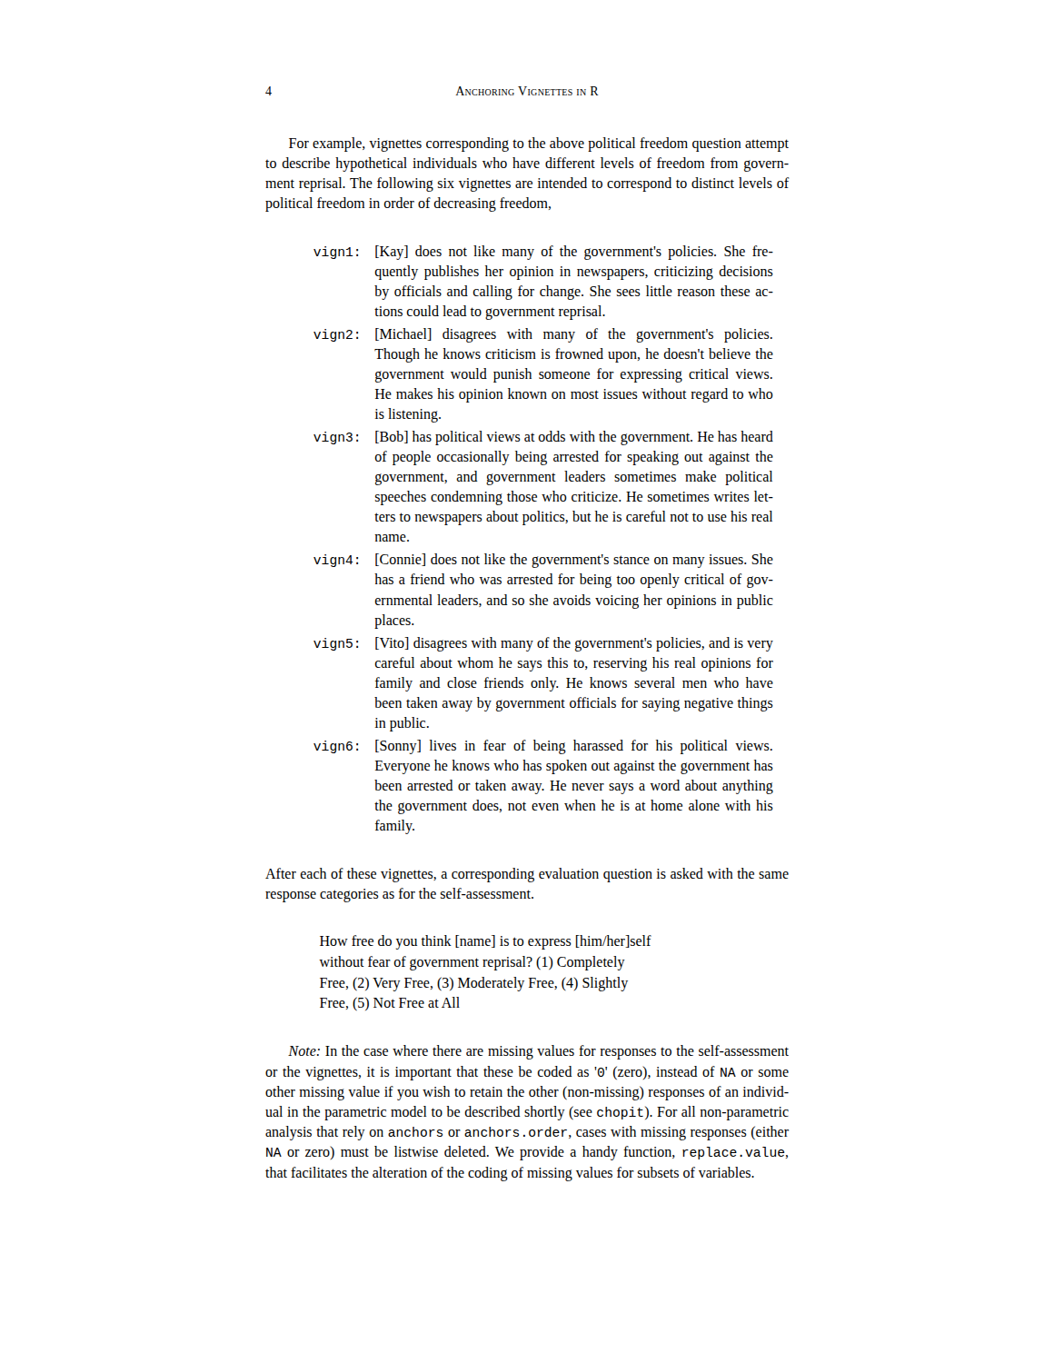4 Anchoring Vignettes in R
For example, vignettes corresponding to the above political freedom question attempt to describe hypothetical individuals who have different levels of freedom from government reprisal. The following six vignettes are intended to correspond to distinct levels of political freedom in order of decreasing freedom,
vign1:
[Kay] does not like many of the government's policies. She frequently publishes her opinion in newspapers, criticizing decisions by officials and calling for change. She sees little reason these actions could lead to government reprisal.
vign2:
[Michael] disagrees with many of the government's policies. Though he knows criticism is frowned upon, he doesn't believe the government would punish someone for expressing critical views. He makes his opinion known on most issues without regard to who is listening.
vign3:
[Bob] has political views at odds with the government. He has heard of people occasionally being arrested for speaking out against the government, and government leaders sometimes make political speeches condemning those who criticize. He sometimes writes letters to newspapers about politics, but he is careful not to use his real name.
vign4:
[Connie] does not like the government's stance on many issues. She has a friend who was arrested for being too openly critical of governmental leaders, and so she avoids voicing her opinions in public places.
vign5:
[Vito] disagrees with many of the government's policies, and is very careful about whom he says this to, reserving his real opinions for family and close friends only. He knows several men who have been taken away by government officials for saying negative things in public.
vign6:
[Sonny] lives in fear of being harassed for his political views. Everyone he knows who has spoken out against the government has been arrested or taken away. He never says a word about anything the government does, not even when he is at home alone with his family.
After each of these vignettes, a corresponding evaluation question is asked with the same response categories as for the self-assessment.
How free do you think [name] is to express [him/her]self without fear of government reprisal? (1) Completely Free, (2) Very Free, (3) Moderately Free, (4) Slightly Free, (5) Not Free at All
Note: In the case where there are missing values for responses to the self-assessment or the vignettes, it is important that these be coded as '0' (zero), instead of NA or some other missing value if you wish to retain the other (non-missing) responses of an individual in the parametric model to be described shortly (see chopit). For all non-parametric analysis that rely on anchors or anchors.order, cases with missing responses (either NA or zero) must be listwise deleted. We provide a handy function, replace.value, that facilitates the alteration of the coding of missing values for subsets of variables.